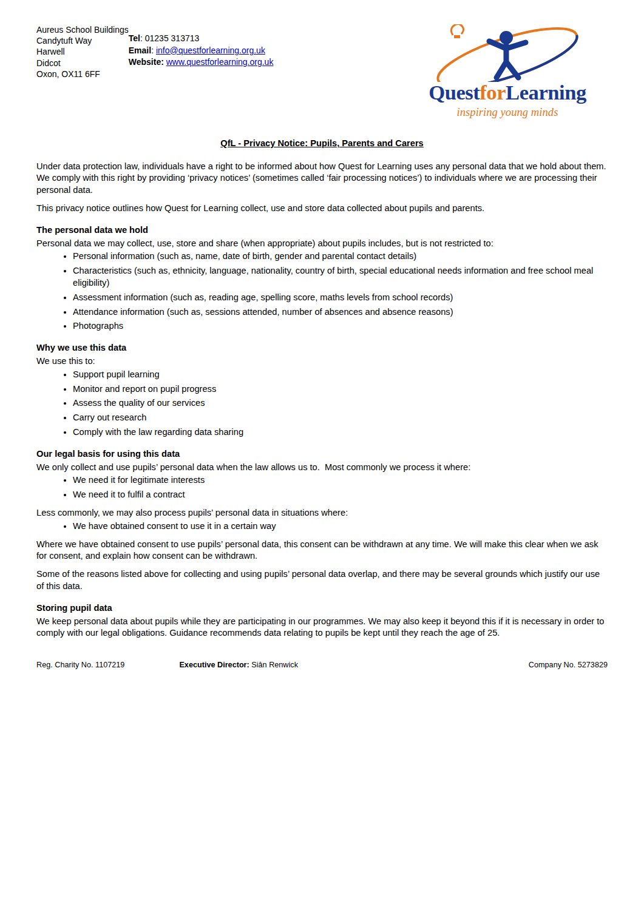Aureus School Buildings
Candytuft Way
Harwell
Didcot
Oxon, OX11 6FF
Quest for Learning
inspiring young minds
Tel: 01235 313713
Email: info@questforlearning.org.uk
Website: www.questforlearning.org.uk
QfL - Privacy Notice: Pupils, Parents and Carers
Under data protection law, individuals have a right to be informed about how Quest for Learning uses any personal data that we hold about them. We comply with this right by providing ‘privacy notices’ (sometimes called ‘fair processing notices’) to individuals where we are processing their personal data.
This privacy notice outlines how Quest for Learning collect, use and store data collected about pupils and parents.
The personal data we hold
Personal data we may collect, use, store and share (when appropriate) about pupils includes, but is not restricted to:
Personal information (such as, name, date of birth, gender and parental contact details)
Characteristics (such as, ethnicity, language, nationality, country of birth, special educational needs information and free school meal eligibility)
Assessment information (such as, reading age, spelling score, maths levels from school records)
Attendance information (such as, sessions attended, number of absences and absence reasons)
Photographs
Why we use this data
We use this to:
Support pupil learning
Monitor and report on pupil progress
Assess the quality of our services
Carry out research
Comply with the law regarding data sharing
Our legal basis for using this data
We only collect and use pupils’ personal data when the law allows us to. Most commonly we process it where:
We need it for legitimate interests
We need it to fulfil a contract
Less commonly, we may also process pupils’ personal data in situations where:
We have obtained consent to use it in a certain way
Where we have obtained consent to use pupils’ personal data, this consent can be withdrawn at any time. We will make this clear when we ask for consent, and explain how consent can be withdrawn.
Some of the reasons listed above for collecting and using pupils’ personal data overlap, and there may be several grounds which justify our use of this data.
Storing pupil data
We keep personal data about pupils while they are participating in our programmes. We may also keep it beyond this if it is necessary in order to comply with our legal obligations. Guidance recommends data relating to pupils be kept until they reach the age of 25.
Reg. Charity No. 1107219 Executive Director: Siân Renwick Company No. 5273829